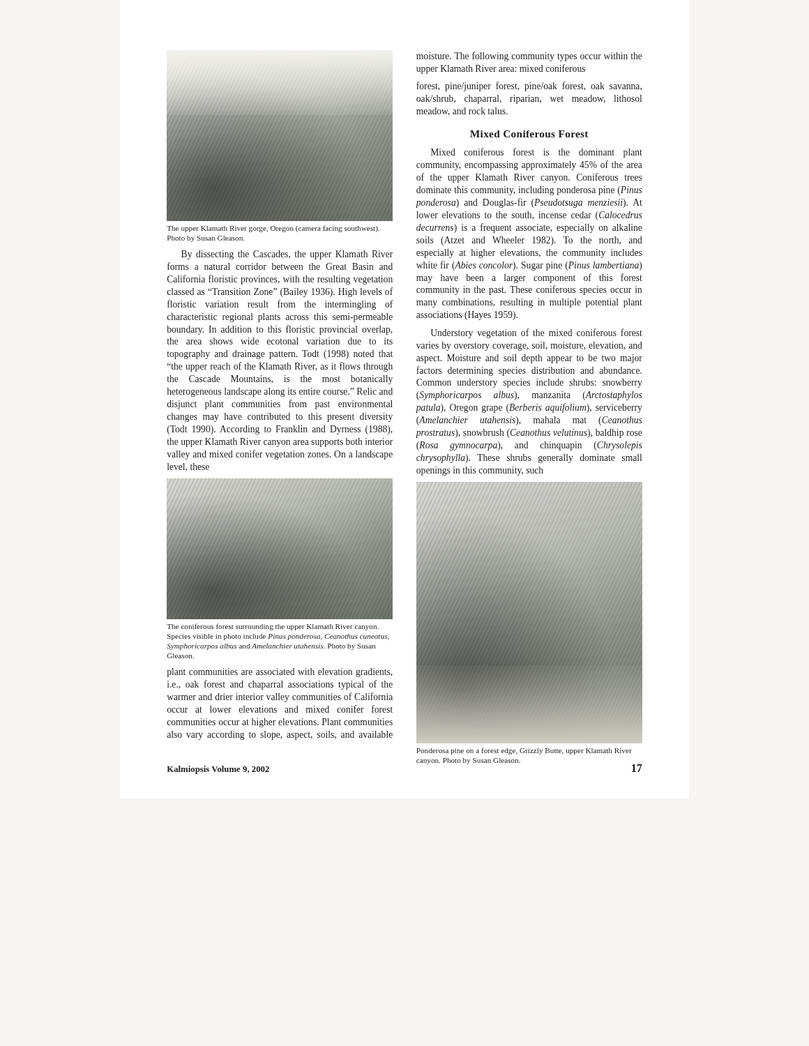The upper Klamath River gorge, Oregon (camera facing southwest). Photo by Susan Gleason.
By dissecting the Cascades, the upper Klamath River forms a natural corridor between the Great Basin and California floristic provinces, with the resulting vegetation classed as “Transition Zone” (Bailey 1936). High levels of floristic variation result from the intermingling of characteristic regional plants across this semi-permeable boundary. In addition to this floristic provincial overlap, the area shows wide ecotonal variation due to its topography and drainage pattern. Todt (1998) noted that “the upper reach of the Klamath River, as it flows through the Cascade Mountains, is the most botanically heterogeneous landscape along its entire course.” Relic and disjunct plant communities from past environmental changes may have contributed to this present diversity (Todt 1990). According to Franklin and Dyrness (1988), the upper Klamath River canyon area supports both interior valley and mixed conifer vegetation zones. On a landscape level, these
The coniferous forest surrounding the upper Klamath River canyon. Species visible in photo include Pinus ponderosa, Ceanothus cuneatus, Symphoricarpos albus and Amelanchier utahensis. Photo by Susan Gleason.
plant communities are associated with elevation gradients, i.e., oak forest and chaparral associations typical of the warmer and drier interior valley communities of California occur at lower elevations and mixed conifer forest communities occur at higher elevations. Plant communities also vary according to slope, aspect, soils, and available moisture. The following community types occur within the upper Klamath River area: mixed coniferous
forest, pine/juniper forest, pine/oak forest, oak savanna, oak/shrub, chaparral, riparian, wet meadow, lithosol meadow, and rock talus.
Mixed Coniferous Forest
Mixed coniferous forest is the dominant plant community, encompassing approximately 45% of the area of the upper Klamath River canyon. Coniferous trees dominate this community, including ponderosa pine (Pinus ponderosa) and Douglas-fir (Pseudotsuga menziesii). At lower elevations to the south, incense cedar (Calocedrus decurrens) is a frequent associate, especially on alkaline soils (Atzet and Wheeler 1982). To the north, and especially at higher elevations, the community includes white fir (Abies concolor). Sugar pine (Pinus lambertiana) may have been a larger component of this forest community in the past. These coniferous species occur in many combinations, resulting in multiple potential plant associations (Hayes 1959).
Understory vegetation of the mixed coniferous forest varies by overstory coverage, soil, moisture, elevation, and aspect. Moisture and soil depth appear to be two major factors determining species distribution and abundance. Common understory species include shrubs: snowberry (Symphoricarpos albus), manzanita (Arctostaphylos patula), Oregon grape (Berberis aquifolium), serviceberry (Amelanchier utahensis), mahala mat (Ceanothus prostratus), snowbrush (Ceanothus velutinus), baldhip rose (Rosa gymnocarpa), and chinquapin (Chrysolepis chrysophylla). These shrubs generally dominate small openings in this community, such
Ponderosa pine on a forest edge, Grizzly Butte, upper Klamath River canyon. Photo by Susan Gleason.
Kalmiopsis Volume 9, 2002 17